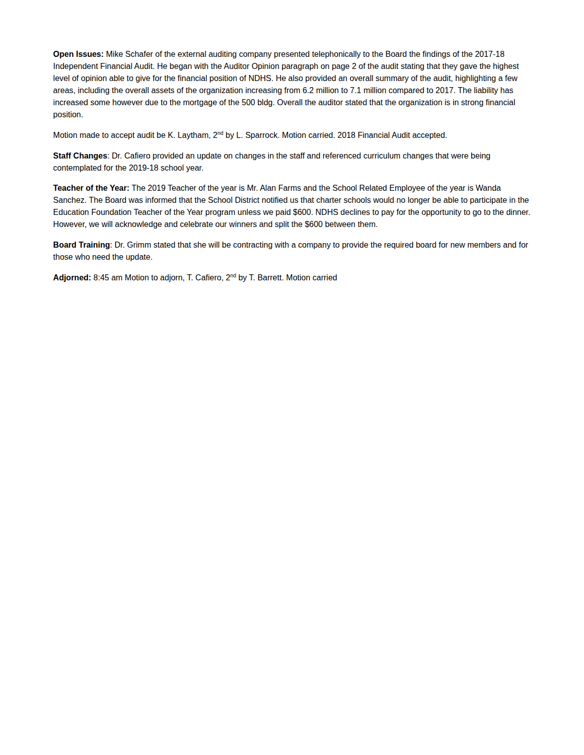Open Issues: Mike Schafer of the external auditing company presented telephonically to the Board the findings of the 2017-18 Independent Financial Audit. He began with the Auditor Opinion paragraph on page 2 of the audit stating that they gave the highest level of opinion able to give for the financial position of NDHS. He also provided an overall summary of the audit, highlighting a few areas, including the overall assets of the organization increasing from 6.2 million to 7.1 million compared to 2017. The liability has increased some however due to the mortgage of the 500 bldg. Overall the auditor stated that the organization is in strong financial position.
Motion made to accept audit be K. Laytham, 2nd by L. Sparrock. Motion carried. 2018 Financial Audit accepted.
Staff Changes: Dr. Cafiero provided an update on changes in the staff and referenced curriculum changes that were being contemplated for the 2019-18 school year.
Teacher of the Year: The 2019 Teacher of the year is Mr. Alan Farms and the School Related Employee of the year is Wanda Sanchez. The Board was informed that the School District notified us that charter schools would no longer be able to participate in the Education Foundation Teacher of the Year program unless we paid $600. NDHS declines to pay for the opportunity to go to the dinner. However, we will acknowledge and celebrate our winners and split the $600 between them.
Board Training: Dr. Grimm stated that she will be contracting with a company to provide the required board for new members and for those who need the update.
Adjorned: 8:45 am Motion to adjorn, T. Cafiero, 2nd by T. Barrett. Motion carried